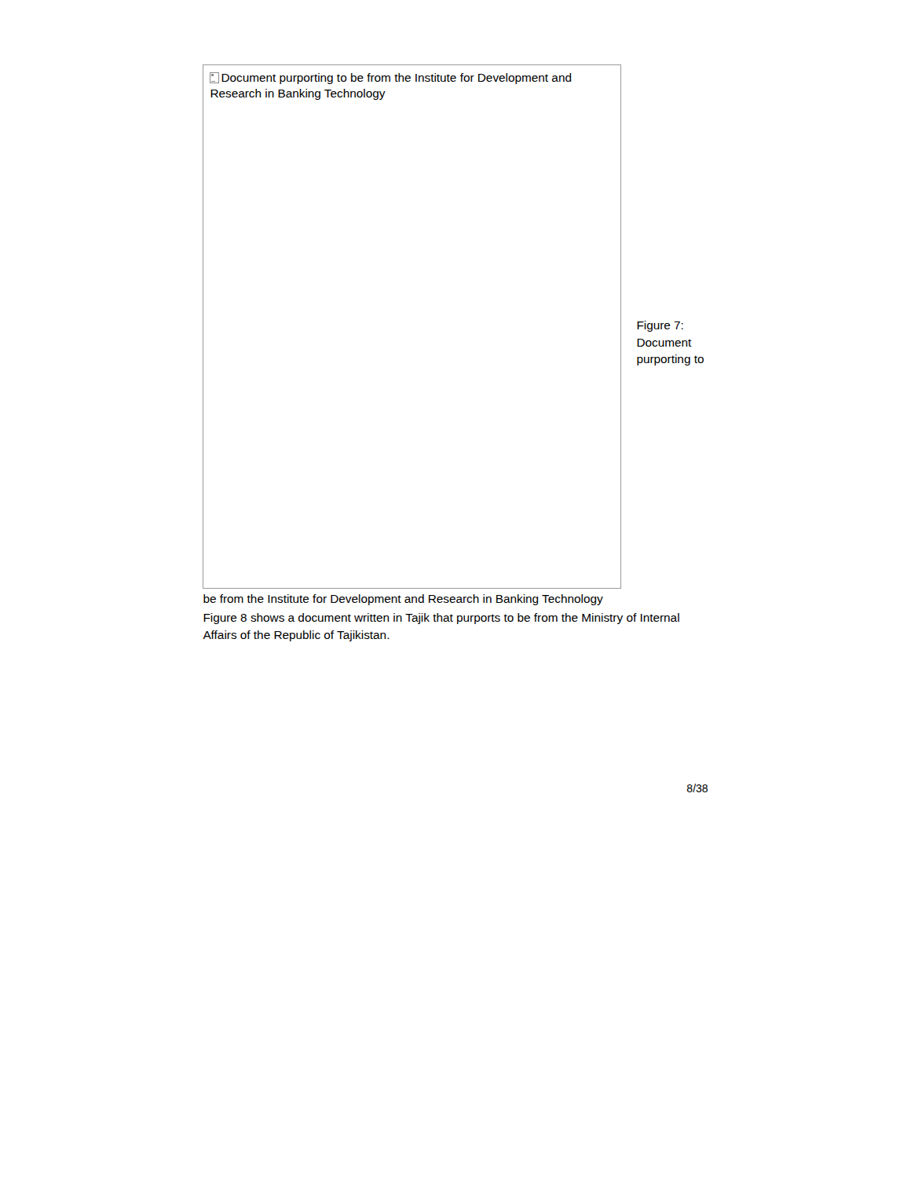Document purporting to be from the Institute for Development and Research in Banking Technology
Figure 7: Document purporting to
be from the Institute for Development and Research in Banking Technology
Figure 8 shows a document written in Tajik that purports to be from the Ministry of Internal Affairs of the Republic of Tajikistan.
8/38